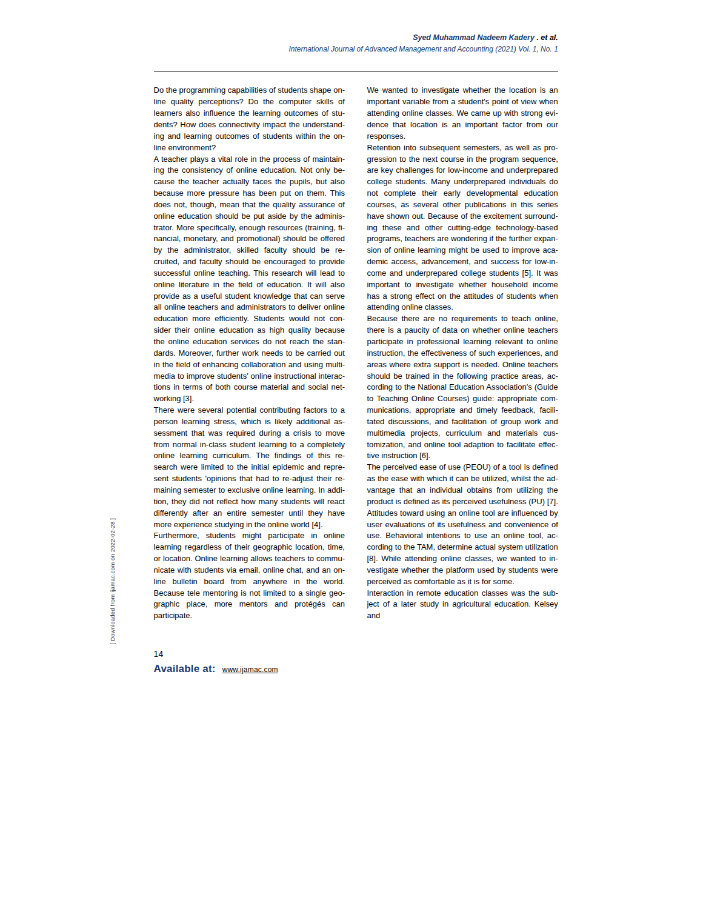Syed Muhammad Nadeem Kadery . et al.
International Journal of Advanced Management and Accounting (2021) Vol. 1, No. 1
Do the programming capabilities of students shape online quality perceptions? Do the computer skills of learners also influence the learning outcomes of students? How does connectivity impact the understanding and learning outcomes of students within the online environment?
A teacher plays a vital role in the process of maintaining the consistency of online education. Not only because the teacher actually faces the pupils, but also because more pressure has been put on them. This does not, though, mean that the quality assurance of online education should be put aside by the administrator. More specifically, enough resources (training, financial, monetary, and promotional) should be offered by the administrator, skilled faculty should be recruited, and faculty should be encouraged to provide successful online teaching. This research will lead to online literature in the field of education. It will also provide as a useful student knowledge that can serve all online teachers and administrators to deliver online education more efficiently. Students would not consider their online education as high quality because the online education services do not reach the standards. Moreover, further work needs to be carried out in the field of enhancing collaboration and using multi-media to improve students' online instructional interactions in terms of both course material and social networking [3].
There were several potential contributing factors to a person learning stress, which is likely additional assessment that was required during a crisis to move from normal in-class student learning to a completely online learning curriculum. The findings of this research were limited to the initial epidemic and represent students 'opinions that had to re-adjust their remaining semester to exclusive online learning. In addition, they did not reflect how many students will react differently after an entire semester until they have more experience studying in the online world [4].
Furthermore, students might participate in online learning regardless of their geographic location, time, or location. Online learning allows teachers to communicate with students via email, online chat, and an online bulletin board from anywhere in the world. Because tele mentoring is not limited to a single geographic place, more mentors and protégés can participate.
We wanted to investigate whether the location is an important variable from a student's point of view when attending online classes. We came up with strong evidence that location is an important factor from our responses.
Retention into subsequent semesters, as well as progression to the next course in the program sequence, are key challenges for low-income and underprepared college students. Many underprepared individuals do not complete their early developmental education courses, as several other publications in this series have shown out. Because of the excitement surrounding these and other cutting-edge technology-based programs, teachers are wondering if the further expansion of online learning might be used to improve academic access, advancement, and success for low-income and underprepared college students [5]. It was important to investigate whether household income has a strong effect on the attitudes of students when attending online classes.
Because there are no requirements to teach online, there is a paucity of data on whether online teachers participate in professional learning relevant to online instruction, the effectiveness of such experiences, and areas where extra support is needed. Online teachers should be trained in the following practice areas, according to the National Education Association's (Guide to Teaching Online Courses) guide: appropriate communications, appropriate and timely feedback, facilitated discussions, and facilitation of group work and multimedia projects, curriculum and materials customization, and online tool adaption to facilitate effective instruction [6].
The perceived ease of use (PEOU) of a tool is defined as the ease with which it can be utilized, whilst the advantage that an individual obtains from utilizing the product is defined as its perceived usefulness (PU) [7]. Attitudes toward using an online tool are influenced by user evaluations of its usefulness and convenience of use. Behavioral intentions to use an online tool, according to the TAM, determine actual system utilization [8]. While attending online classes, we wanted to investigate whether the platform used by students were perceived as comfortable as it is for some.
Interaction in remote education classes was the subject of a later study in agricultural education. Kelsey and
14
Available at: www.ijamac.com
[ Downloaded from ijamac.com on 2022-02-28 ]